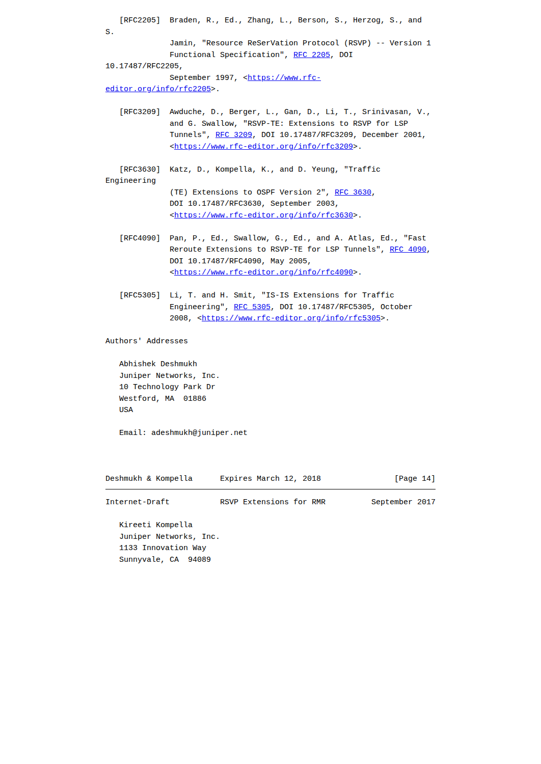[RFC2205]  Braden, R., Ed., Zhang, L., Berson, S., Herzog, S., and S.
              Jamin, "Resource ReSerVation Protocol (RSVP) -- Version 1
              Functional Specification", RFC 2205, DOI 10.17487/RFC2205,
              September 1997, <https://www.rfc-editor.org/info/rfc2205>.

   [RFC3209]  Awduche, D., Berger, L., Gan, D., Li, T., Srinivasan, V.,
              and G. Swallow, "RSVP-TE: Extensions to RSVP for LSP
              Tunnels", RFC 3209, DOI 10.17487/RFC3209, December 2001,
              <https://www.rfc-editor.org/info/rfc3209>.

   [RFC3630]  Katz, D., Kompella, K., and D. Yeung, "Traffic Engineering
              (TE) Extensions to OSPF Version 2", RFC 3630,
              DOI 10.17487/RFC3630, September 2003,
              <https://www.rfc-editor.org/info/rfc3630>.

   [RFC4090]  Pan, P., Ed., Swallow, G., Ed., and A. Atlas, Ed., "Fast
              Reroute Extensions to RSVP-TE for LSP Tunnels", RFC 4090,
              DOI 10.17487/RFC4090, May 2005,
              <https://www.rfc-editor.org/info/rfc4090>.

   [RFC5305]  Li, T. and H. Smit, "IS-IS Extensions for Traffic
              Engineering", RFC 5305, DOI 10.17487/RFC5305, October
              2008, <https://www.rfc-editor.org/info/rfc5305>.

Authors' Addresses

   Abhishek Deshmukh
   Juniper Networks, Inc.
   10 Technology Park Dr
   Westford, MA  01886
   USA

   Email: adeshmukh@juniper.net
Deshmukh & Kompella      Expires March 12, 2018                [Page 14]
Internet-Draft           RSVP Extensions for RMR          September 2017
   Kireeti Kompella
   Juniper Networks, Inc.
   1133 Innovation Way
   Sunnyvale, CA  94089